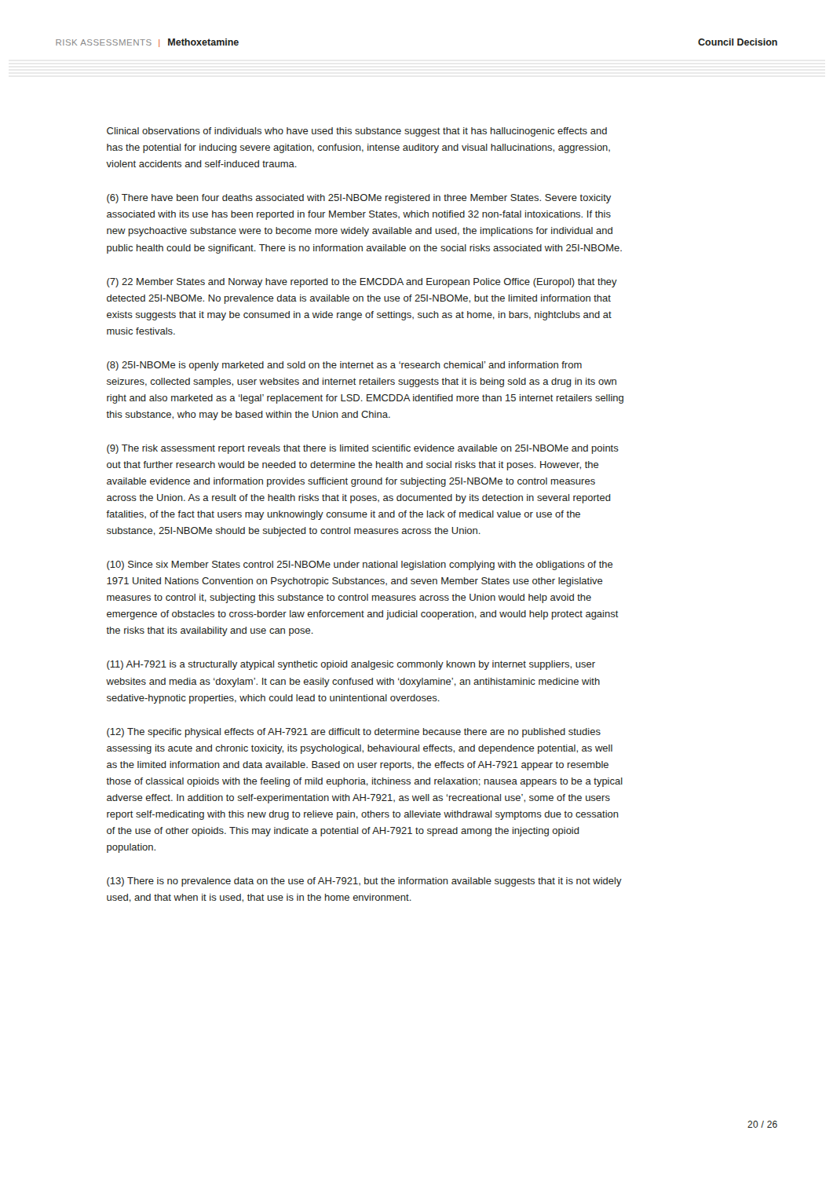RISK ASSESSMENTS | Methoxetamine
Council Decision
Clinical observations of individuals who have used this substance suggest that it has hallucinogenic effects and has the potential for inducing severe agitation, confusion, intense auditory and visual hallucinations, aggression, violent accidents and self-induced trauma.
(6) There have been four deaths associated with 25I-NBOMe registered in three Member States. Severe toxicity associated with its use has been reported in four Member States, which notified 32 non-fatal intoxications. If this new psychoactive substance were to become more widely available and used, the implications for individual and public health could be significant. There is no information available on the social risks associated with 25I-NBOMe.
(7) 22 Member States and Norway have reported to the EMCDDA and European Police Office (Europol) that they detected 25I-NBOMe. No prevalence data is available on the use of 25I-NBOMe, but the limited information that exists suggests that it may be consumed in a wide range of settings, such as at home, in bars, nightclubs and at music festivals.
(8) 25I-NBOMe is openly marketed and sold on the internet as a ‘research chemical’ and information from seizures, collected samples, user websites and internet retailers suggests that it is being sold as a drug in its own right and also marketed as a ‘legal’ replacement for LSD. EMCDDA identified more than 15 internet retailers selling this substance, who may be based within the Union and China.
(9) The risk assessment report reveals that there is limited scientific evidence available on 25I-NBOMe and points out that further research would be needed to determine the health and social risks that it poses. However, the available evidence and information provides sufficient ground for subjecting 25I-NBOMe to control measures across the Union. As a result of the health risks that it poses, as documented by its detection in several reported fatalities, of the fact that users may unknowingly consume it and of the lack of medical value or use of the substance, 25I-NBOMe should be subjected to control measures across the Union.
(10) Since six Member States control 25I-NBOMe under national legislation complying with the obligations of the 1971 United Nations Convention on Psychotropic Substances, and seven Member States use other legislative measures to control it, subjecting this substance to control measures across the Union would help avoid the emergence of obstacles to cross-border law enforcement and judicial cooperation, and would help protect against the risks that its availability and use can pose.
(11) AH-7921 is a structurally atypical synthetic opioid analgesic commonly known by internet suppliers, user websites and media as ‘doxylam’. It can be easily confused with ‘doxylamine’, an antihistaminic medicine with sedative-hypnotic properties, which could lead to unintentional overdoses.
(12) The specific physical effects of AH-7921 are difficult to determine because there are no published studies assessing its acute and chronic toxicity, its psychological, behavioural effects, and dependence potential, as well as the limited information and data available. Based on user reports, the effects of AH-7921 appear to resemble those of classical opioids with the feeling of mild euphoria, itchiness and relaxation; nausea appears to be a typical adverse effect. In addition to self-experimentation with AH-7921, as well as ‘recreational use’, some of the users report self-medicating with this new drug to relieve pain, others to alleviate withdrawal symptoms due to cessation of the use of other opioids. This may indicate a potential of AH-7921 to spread among the injecting opioid population.
(13) There is no prevalence data on the use of AH-7921, but the information available suggests that it is not widely used, and that when it is used, that use is in the home environment.
20 / 26